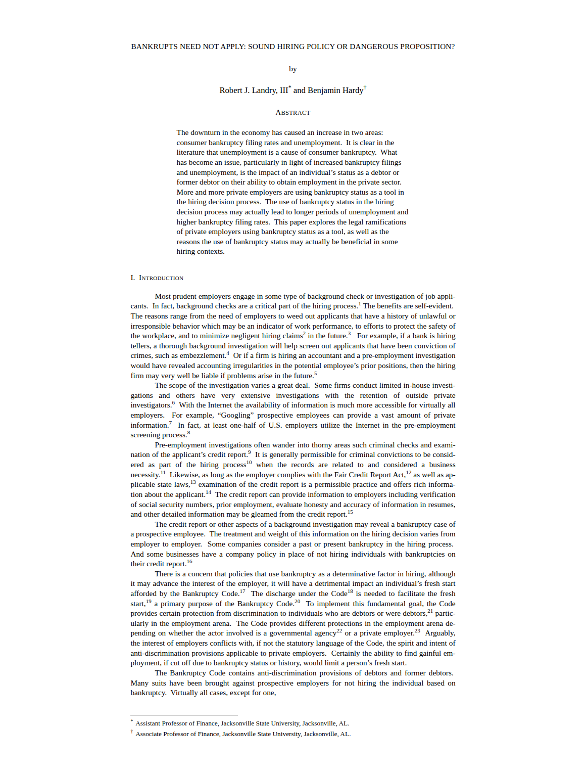BANKRUPTS NEED NOT APPLY: SOUND HIRING POLICY OR DANGEROUS PROPOSITION?
by Robert J. Landry, III* and Benjamin Hardy†
ABSTRACT
The downturn in the economy has caused an increase in two areas: consumer bankruptcy filing rates and unemployment. It is clear in the literature that unemployment is a cause of consumer bankruptcy. What has become an issue, particularly in light of increased bankruptcy filings and unemployment, is the impact of an individual’s status as a debtor or former debtor on their ability to obtain employment in the private sector. More and more private employers are using bankruptcy status as a tool in the hiring decision process. The use of bankruptcy status in the hiring decision process may actually lead to longer periods of unemployment and higher bankruptcy filing rates. This paper explores the legal ramifications of private employers using bankruptcy status as a tool, as well as the reasons the use of bankruptcy status may actually be beneficial in some hiring contexts.
I. Introduction
Most prudent employers engage in some type of background check or investigation of job applicants. In fact, background checks are a critical part of the hiring process.1 The benefits are self-evident. The reasons range from the need of employers to weed out applicants that have a history of unlawful or irresponsible behavior which may be an indicator of work performance, to efforts to protect the safety of the workplace, and to minimize negligent hiring claims2 in the future.3 For example, if a bank is hiring tellers, a thorough background investigation will help screen out applicants that have been conviction of crimes, such as embezzlement.4 Or if a firm is hiring an accountant and a pre-employment investigation would have revealed accounting irregularities in the potential employee’s prior positions, then the hiring firm may very well be liable if problems arise in the future.5
The scope of the investigation varies a great deal. Some firms conduct limited in-house investigations and others have very extensive investigations with the retention of outside private investigators.6 With the Internet the availability of information is much more accessible for virtually all employers. For example, “Googling” prospective employees can provide a vast amount of private information.7 In fact, at least one-half of U.S. employers utilize the Internet in the pre-employment screening process.8
Pre-employment investigations often wander into thorny areas such criminal checks and examination of the applicant’s credit report.9 It is generally permissible for criminal convictions to be considered as part of the hiring process10 when the records are related to and considered a business necessity.11 Likewise, as long as the employer complies with the Fair Credit Report Act,12 as well as applicable state laws,13 examination of the credit report is a permissible practice and offers rich information about the applicant.14 The credit report can provide information to employers including verification of social security numbers, prior employment, evaluate honesty and accuracy of information in resumes, and other detailed information may be gleamed from the credit report.15
The credit report or other aspects of a background investigation may reveal a bankruptcy case of a prospective employee. The treatment and weight of this information on the hiring decision varies from employer to employer. Some companies consider a past or present bankruptcy in the hiring process. And some businesses have a company policy in place of not hiring individuals with bankruptcies on their credit report.16
There is a concern that policies that use bankruptcy as a determinative factor in hiring, although it may advance the interest of the employer, it will have a detrimental impact an individual’s fresh start afforded by the Bankruptcy Code.17 The discharge under the Code18 is needed to facilitate the fresh start,19 a primary purpose of the Bankruptcy Code.20 To implement this fundamental goal, the Code provides certain protection from discrimination to individuals who are debtors or were debtors,21 particularly in the employment arena. The Code provides different protections in the employment arena depending on whether the actor involved is a governmental agency22 or a private employer.23 Arguably, the interest of employers conflicts with, if not the statutory language of the Code, the spirit and intent of anti-discrimination provisions applicable to private employers. Certainly the ability to find gainful employment, if cut off due to bankruptcy status or history, would limit a person’s fresh start.
The Bankruptcy Code contains anti-discrimination provisions of debtors and former debtors. Many suits have been brought against prospective employers for not hiring the individual based on bankruptcy. Virtually all cases, except for one,
* Assistant Professor of Finance, Jacksonville State University, Jacksonville, AL.
† Associate Professor of Finance, Jacksonville State University, Jacksonville, AL.